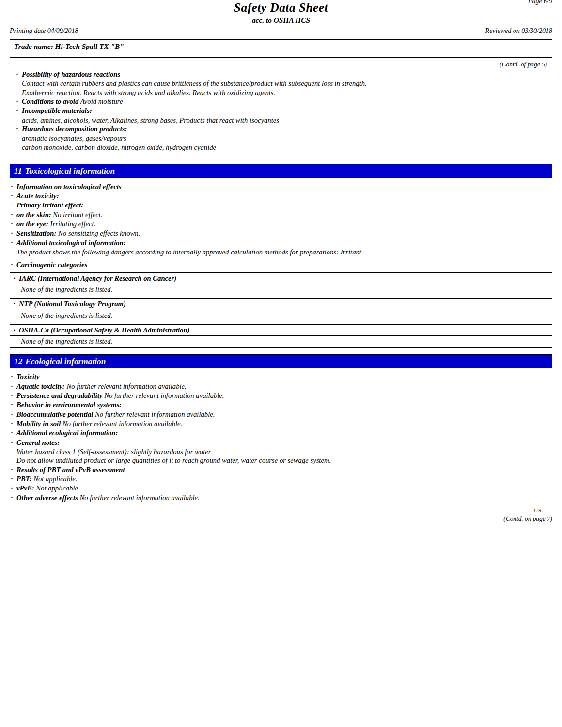Page 6/9
Safety Data Sheet
acc. to OSHA HCS
Printing date 04/09/2018 Reviewed on 03/30/2018
Trade name: Hi-Tech Spall TX "B"
(Contd. of page 5)
Possibility of hazardous reactions
Contact with certain rubbers and plastics can cause brittleness of the substance/product with subsequent loss in strength.
Exothermic reaction. Reacts with strong acids and alkalies. Reacts with oxidizing agents.
Conditions to avoid Avoid moisture
Incompatible materials:
acids, amines, alcohols, water, Alkalines, strong bases, Products that react with isocyantes
Hazardous decomposition products:
aromatic isocyanates, gases/vapours
carbon monoxide, carbon dioxide, nitrogen oxide, hydrogen cyanide
11 Toxicological information
Information on toxicological effects
Acute toxicity:
Primary irritant effect:
on the skin: No irritant effect.
on the eye: Irritating effect.
Sensitization: No sensitizing effects known.
Additional toxicological information:
The product shows the following dangers according to internally approved calculation methods for preparations: Irritant
Carcinogenic categories
IARC (International Agency for Research on Cancer)
None of the ingredients is listed.
NTP (National Toxicology Program)
None of the ingredients is listed.
OSHA-Ca (Occupational Safety & Health Administration)
None of the ingredients is listed.
12 Ecological information
Toxicity
Aquatic toxicity: No further relevant information available.
Persistence and degradability No further relevant information available.
Behavior in environmental systems:
Bioaccumulative potential No further relevant information available.
Mobility in soil No further relevant information available.
Additional ecological information:
General notes:
Water hazard class 1 (Self-assessment): slightly hazardous for water
Do not allow undiluted product or large quantities of it to reach ground water, water course or sewage system.
Results of PBT and vPvB assessment
PBT: Not applicable.
vPvB: Not applicable.
Other adverse effects No further relevant information available.
US
(Contd. on page 7)